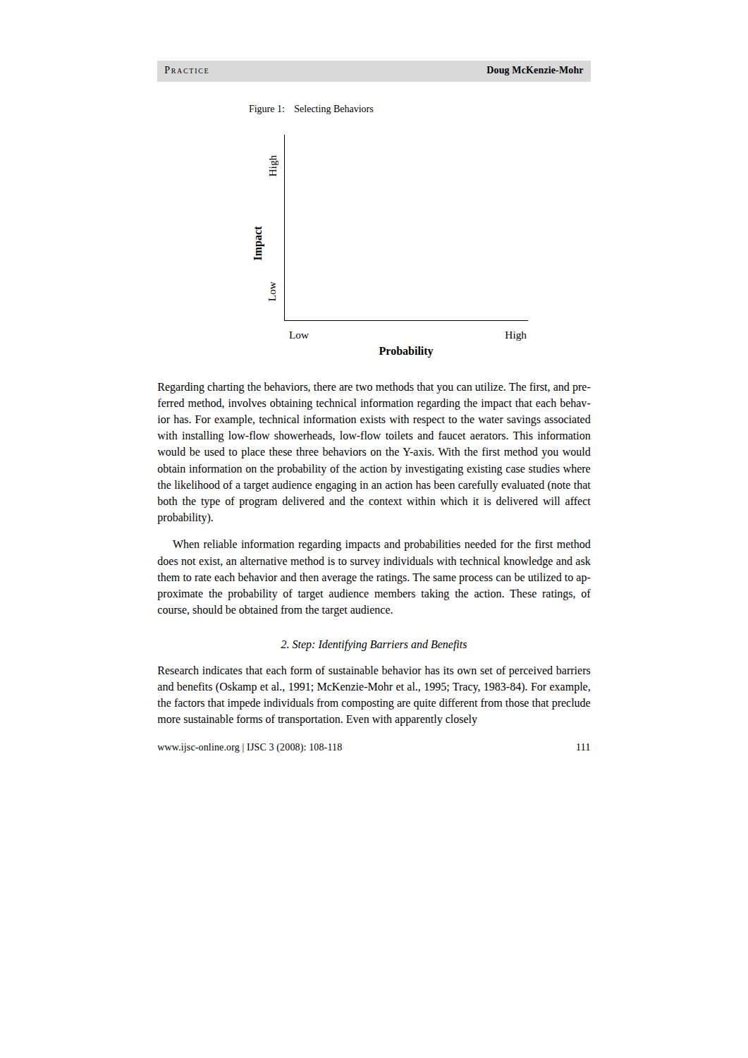Practice Doug McKenzie-Mohr
Figure 1: Selecting Behaviors
Impact
High
Low
Low
High
Probability
Regarding charting the behaviors, there are two methods that you can utilize. The first, and preferred method, involves obtaining technical information regarding the impact that each behavior has. For example, technical information exists with respect to the water savings associated with installing low-flow showerheads, low-flow toilets and faucet aerators. This information would be used to place these three behaviors on the Y-axis. With the first method you would obtain information on the probability of the action by investigating existing case studies where the likelihood of a target audience engaging in an action has been carefully evaluated (note that both the type of program delivered and the context within which it is delivered will affect probability).
When reliable information regarding impacts and probabilities needed for the first method does not exist, an alternative method is to survey individuals with technical knowledge and ask them to rate each behavior and then average the ratings. The same process can be utilized to approximate the probability of target audience members taking the action. These ratings, of course, should be obtained from the target audience.
2. Step: Identifying Barriers and Benefits
Research indicates that each form of sustainable behavior has its own set of perceived barriers and benefits (Oskamp et al., 1991; McKenzie-Mohr et al., 1995; Tracy, 1983-84). For example, the factors that impede individuals from composting are quite different from those that preclude more sustainable forms of transportation. Even with apparently closely
www.ijsc-online.org | IJSC 3 (2008): 108-118 111